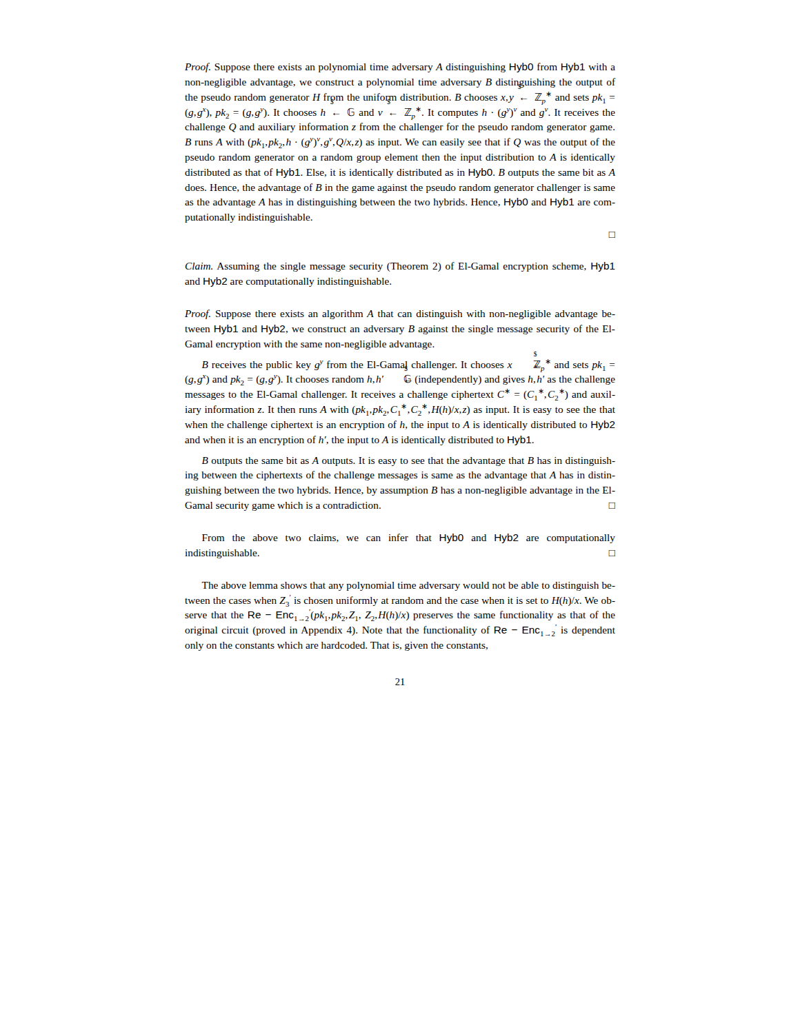Proof. Suppose there exists an polynomial time adversary A distinguishing Hyb0 from Hyb1 with a non-negligible advantage, we construct a polynomial time adversary B distinguishing the output of the pseudo random generator H from the uniform distribution. B chooses x, y $← ℤp∗ and sets pk1 = (g, gx), pk2 = (g, gy). It chooses h $← 𝔾 and v $← ℤp∗. It computes h · (gy)v and gv. It receives the challenge Q and auxiliary information z from the challenger for the pseudo random generator game. B runs A with (pk1, pk2, h · (gy)v, gv, Q/x, z) as input. We can easily see that if Q was the output of the pseudo random generator on a random group element then the input distribution to A is identically distributed as that of Hyb1. Else, it is identically distributed as in Hyb0. B outputs the same bit as A does. Hence, the advantage of B in the game against the pseudo random generator challenger is same as the advantage A has in distinguishing between the two hybrids. Hence, Hyb0 and Hyb1 are computationally indistinguishable.
□
Claim. Assuming the single message security (Theorem 2) of El-Gamal encryption scheme, Hyb1 and Hyb2 are computationally indistinguishable.
Proof. Suppose there exists an algorithm A that can distinguish with non-negligible advantage between Hyb1 and Hyb2, we construct an adversary B against the single message security of the El-Gamal encryption with the same non-negligible advantage.
B receives the public key gy from the El-Gamal challenger. It chooses x $← ℤp∗ and sets pk1 = (g, gx) and pk2 = (g, gy). It chooses random h, h′ $← 𝔾 (independently) and gives h, h′ as the challenge messages to the El-Gamal challenger. It receives a challenge ciphertext C∗ = (C1∗, C2∗) and auxiliary information z. It then runs A with (pk1, pk2, C1∗, C2∗, H(h)/x, z) as input. It is easy to see the that when the challenge ciphertext is an encryption of h, the input to A is identically distributed to Hyb2 and when it is an encryption of h′, the input to A is identically distributed to Hyb1.
B outputs the same bit as A outputs. It is easy to see that the advantage that B has in distinguishing between the ciphertexts of the challenge messages is same as the advantage that A has in distinguishing between the two hybrids. Hence, by assumption B has a non-negligible advantage in the El-Gamal security game which is a contradiction. □
From the above two claims, we can infer that Hyb0 and Hyb2 are computationally indistinguishable. □
The above lemma shows that any polynomial time adversary would not be able to distinguish between the cases when Z3′ is chosen uniformly at random and the case when it is set to H(h)/x. We observe that the Re − Enc1→2′(pk1, pk2, Z1, Z2, H(h)/x) preserves the same functionality as that of the original circuit (proved in Appendix 4). Note that the functionality of Re − Enc1→2′ is dependent only on the constants which are hardcoded. That is, given the constants,
21